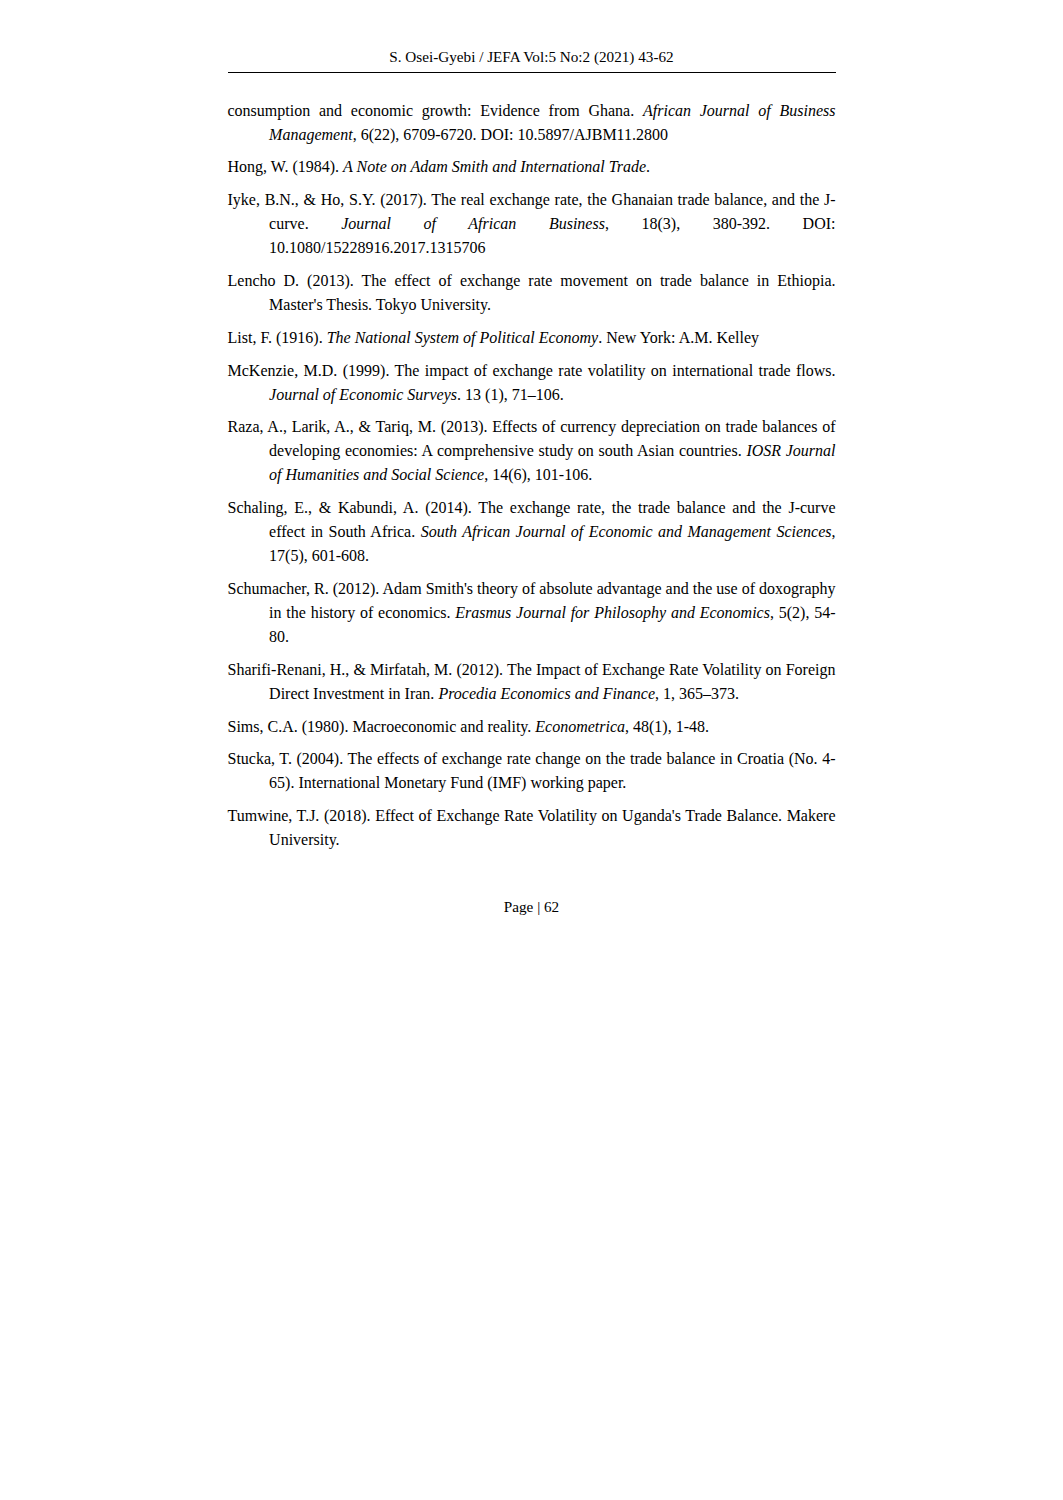S. Osei-Gyebi / JEFA Vol:5 No:2 (2021) 43-62
consumption and economic growth: Evidence from Ghana. African Journal of Business Management, 6(22), 6709-6720. DOI: 10.5897/AJBM11.2800
Hong, W. (1984). A Note on Adam Smith and International Trade.
Iyke, B.N., & Ho, S.Y. (2017). The real exchange rate, the Ghanaian trade balance, and the J-curve. Journal of African Business, 18(3), 380-392. DOI: 10.1080/15228916.2017.1315706
Lencho D. (2013). The effect of exchange rate movement on trade balance in Ethiopia. Master's Thesis. Tokyo University.
List, F. (1916). The National System of Political Economy. New York: A.M. Kelley
McKenzie, M.D. (1999). The impact of exchange rate volatility on international trade flows. Journal of Economic Surveys. 13 (1), 71–106.
Raza, A., Larik, A., & Tariq, M. (2013). Effects of currency depreciation on trade balances of developing economies: A comprehensive study on south Asian countries. IOSR Journal of Humanities and Social Science, 14(6), 101-106.
Schaling, E., & Kabundi, A. (2014). The exchange rate, the trade balance and the J-curve effect in South Africa. South African Journal of Economic and Management Sciences, 17(5), 601-608.
Schumacher, R. (2012). Adam Smith's theory of absolute advantage and the use of doxography in the history of economics. Erasmus Journal for Philosophy and Economics, 5(2), 54-80.
Sharifi-Renani, H., & Mirfatah, M. (2012). The Impact of Exchange Rate Volatility on Foreign Direct Investment in Iran. Procedia Economics and Finance, 1, 365–373.
Sims, C.A. (1980). Macroeconomic and reality. Econometrica, 48(1), 1-48.
Stucka, T. (2004). The effects of exchange rate change on the trade balance in Croatia (No. 4-65). International Monetary Fund (IMF) working paper.
Tumwine, T.J. (2018). Effect of Exchange Rate Volatility on Uganda's Trade Balance. Makere University.
Page | 62